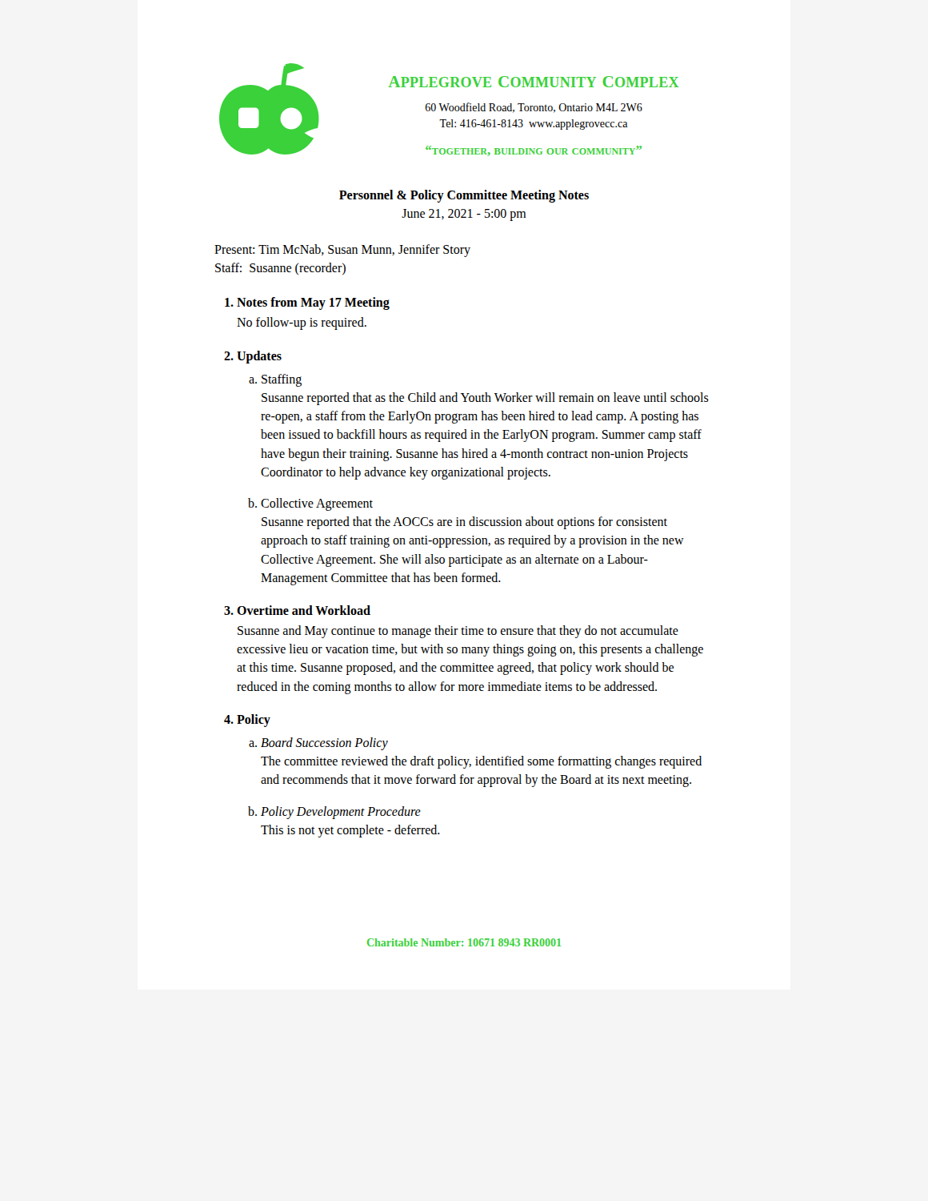Applegrove Community Complex
60 Woodfield Road, Toronto, Ontario M4L 2W6
Tel: 416-461-8143 www.applegrovecc.ca
“Together, Building Our Community”
Personnel & Policy Committee Meeting Notes
June 21, 2021 - 5:00 pm
Present: Tim McNab, Susan Munn, Jennifer Story
Staff: Susanne (recorder)
Notes from May 17 Meeting
No follow-up is required.
Updates
Staffing
Susanne reported that as the Child and Youth Worker will remain on leave until schools re-open, a staff from the EarlyOn program has been hired to lead camp. A posting has been issued to backfill hours as required in the EarlyON program. Summer camp staff have begun their training. Susanne has hired a 4-month contract non-union Projects Coordinator to help advance key organizational projects.
Collective Agreement
Susanne reported that the AOCCs are in discussion about options for consistent approach to staff training on anti-oppression, as required by a provision in the new Collective Agreement. She will also participate as an alternate on a Labour-Management Committee that has been formed.
Overtime and Workload
Susanne and May continue to manage their time to ensure that they do not accumulate excessive lieu or vacation time, but with so many things going on, this presents a challenge at this time. Susanne proposed, and the committee agreed, that policy work should be reduced in the coming months to allow for more immediate items to be addressed.
Policy
Board Succession Policy
The committee reviewed the draft policy, identified some formatting changes required and recommends that it move forward for approval by the Board at its next meeting.
Policy Development Procedure
This is not yet complete - deferred.
Charitable Number: 10671 8943 RR0001